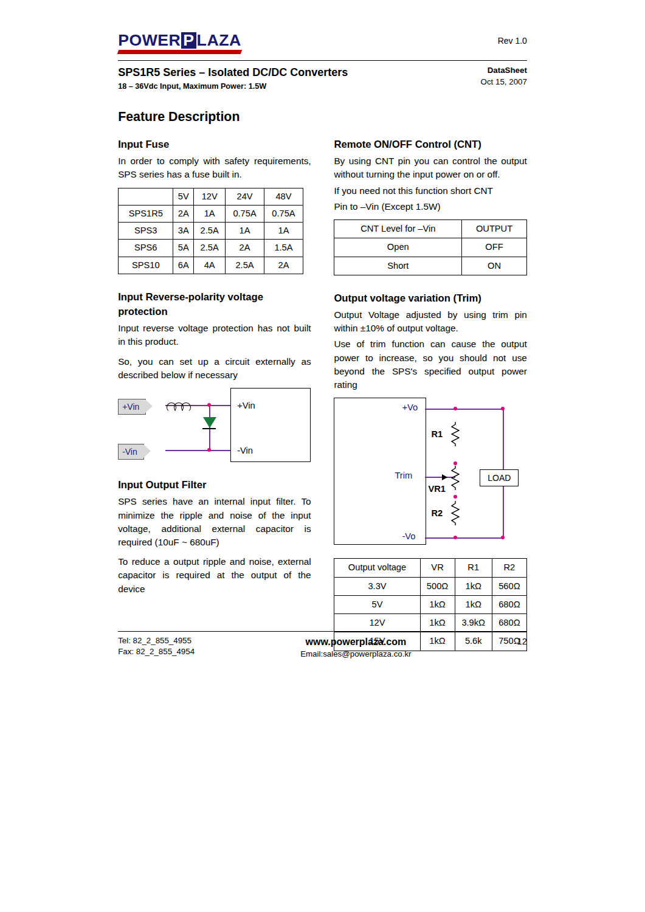POWER PLAZA
Rev 1.0
SPS1R5 Series – Isolated DC/DC Converters
18 – 36Vdc Input, Maximum Power: 1.5W
DataSheet
Oct 15, 2007
Feature Description
Input Fuse
In order to comply with safety requirements, SPS series has a fuse built in.
| | 5V | 12V | 24V | 48V |
| SPS1R5 | 2A | 1A | 0.75A | 0.75A |
| SPS3 | 3A | 2.5A | 1A | 1A |
| SPS6 | 5A | 2.5A | 2A | 1.5A |
| SPS10 | 6A | 4A | 2.5A | 2A |
Input Reverse-polarity voltage protection
Input reverse voltage protection has not built in this product.
So, you can set up a circuit externally as described below if necessary
+Vin -Vin
+Vin
-Vin
Input Output Filter
SPS series have an internal input filter. To minimize the ripple and noise of the input voltage, additional external capacitor is required (10uF ~ 680uF)
To reduce a output ripple and noise, external capacitor is required at the output of the device
Remote ON/OFF Control (CNT)
By using CNT pin you can control the output without turning the input power on or off.
If you need not this function short CNT
Pin to –Vin (Except 1.5W)
| CNT Level for –Vin | OUTPUT |
| Open | OFF |
| Short | ON |
Output voltage variation (Trim)
Output Voltage adjusted by using trim pin within ±10% of output voltage.
Use of trim function can cause the output power to increase, so you should not use beyond the SPS's specified output power rating
+Vo -Vo Trim
R1
VR1
R2
LOAD
| Output voltage | VR | R1 | R2 |
| 3.3V | 500Ω | 1kΩ | 560Ω |
| 5V | 1kΩ | 1kΩ | 680Ω |
| 12V | 1kΩ | 3.9kΩ | 680Ω |
| 15V | 1kΩ | 5.6k | 750Ω |
Tel: 82_2_855_4955
Fax: 82_2_855_4954
www.powerplaza.com
Email:sales@powerplaza.co.kr
12